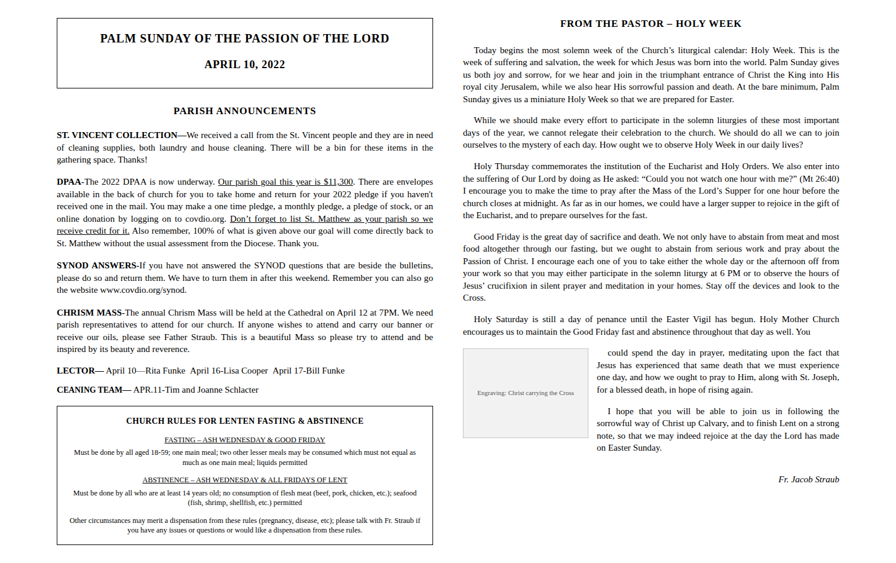PALM SUNDAY OF THE PASSION OF THE LORD
APRIL 10, 2022
PARISH ANNOUNCEMENTS
ST. VINCENT COLLECTION—We received a call from the St. Vincent people and they are in need of cleaning supplies, both laundry and house cleaning. There will be a bin for these items in the gathering space. Thanks!
DPAA-The 2022 DPAA is now underway. Our parish goal this year is $11,300. There are envelopes available in the back of church for you to take home and return for your 2022 pledge if you haven't received one in the mail. You may make a one time pledge, a monthly pledge, a pledge of stock, or an online donation by logging on to covdio.org. Don’t forget to list St. Matthew as your parish so we receive credit for it. Also remember, 100% of what is given above our goal will come directly back to St. Matthew without the usual assessment from the Diocese. Thank you.
SYNOD ANSWERS-If you have not answered the SYNOD questions that are beside the bulletins, please do so and return them. We have to turn them in after this weekend. Remember you can also go the website www.covdio.org/synod.
CHRISM MASS-The annual Chrism Mass will be held at the Cathedral on April 12 at 7PM. We need parish representatives to attend for our church. If anyone wishes to attend and carry our banner or receive our oils, please see Father Straub. This is a beautiful Mass so please try to attend and be inspired by its beauty and reverence.
LECTOR— April 10—Rita Funke April 16-Lisa Cooper April 17-Bill Funke
CEANING TEAM— APR.11-Tim and Joanne Schlacter
CHURCH RULES FOR LENTEN FASTING & ABSTINENCE
FASTING – ASH WEDNESDAY & GOOD FRIDAY
Must be done by all aged 18-59; one main meal; two other lesser meals may be consumed which must not equal as much as one main meal; liquids permitted
ABSTINENCE – ASH WEDNESDAY & ALL FRIDAYS OF LENT
Must be done by all who are at least 14 years old; no consumption of flesh meat (beef, pork, chicken, etc.); seafood (fish, shrimp, shellfish, etc.) permitted
Other circumstances may merit a dispensation from these rules (pregnancy, disease, etc); please talk with Fr. Straub if you have any issues or questions or would like a dispensation from these rules.
FROM THE PASTOR – HOLY WEEK
Today begins the most solemn week of the Church’s liturgical calendar: Holy Week. This is the week of suffering and salvation, the week for which Jesus was born into the world. Palm Sunday gives us both joy and sorrow, for we hear and join in the triumphant entrance of Christ the King into His royal city Jerusalem, while we also hear His sorrowful passion and death. At the bare minimum, Palm Sunday gives us a miniature Holy Week so that we are prepared for Easter.
While we should make every effort to participate in the solemn liturgies of these most important days of the year, we cannot relegate their celebration to the church. We should do all we can to join ourselves to the mystery of each day. How ought we to observe Holy Week in our daily lives?
Holy Thursday commemorates the institution of the Eucharist and Holy Orders. We also enter into the suffering of Our Lord by doing as He asked: “Could you not watch one hour with me?” (Mt 26:40) I encourage you to make the time to pray after the Mass of the Lord’s Supper for one hour before the church closes at midnight. As far as in our homes, we could have a larger supper to rejoice in the gift of the Eucharist, and to prepare ourselves for the fast.
Good Friday is the great day of sacrifice and death. We not only have to abstain from meat and most food altogether through our fasting, but we ought to abstain from serious work and pray about the Passion of Christ. I encourage each one of you to take either the whole day or the afternoon off from your work so that you may either participate in the solemn liturgy at 6 PM or to observe the hours of Jesus’ crucifixion in silent prayer and meditation in your homes. Stay off the devices and look to the Cross.
Holy Saturday is still a day of penance until the Easter Vigil has begun. Holy Mother Church encourages us to maintain the Good Friday fast and abstinence throughout that day as well. You
could spend the day in prayer, meditating upon the fact that Jesus has experienced that same death that we must experience one day, and how we ought to pray to Him, along with St. Joseph, for a blessed death, in hope of rising again.
I hope that you will be able to join us in following the sorrowful way of Christ up Calvary, and to finish Lent on a strong note, so that we may indeed rejoice at the day the Lord has made on Easter Sunday.
Fr. Jacob Straub